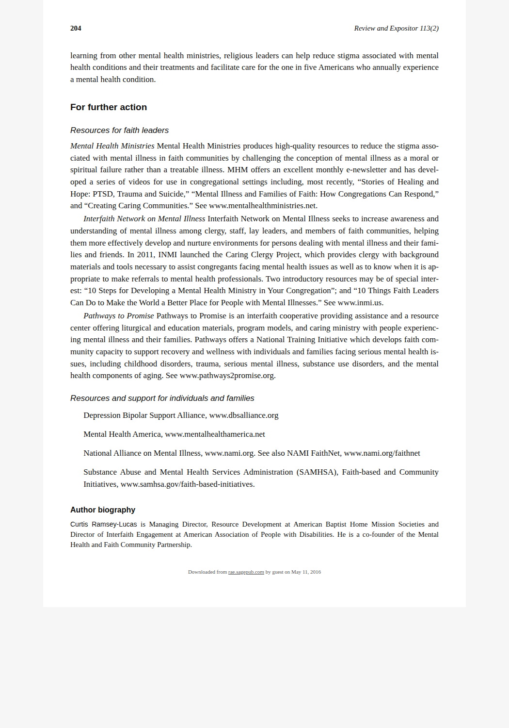204 Review and Expositor 113(2)
learning from other mental health ministries, religious leaders can help reduce stigma associated with mental health conditions and their treatments and facilitate care for the one in five Americans who annually experience a mental health condition.
For further action
Resources for faith leaders
Mental Health Ministries Mental Health Ministries produces high-quality resources to reduce the stigma associated with mental illness in faith communities by challenging the conception of mental illness as a moral or spiritual failure rather than a treatable illness. MHM offers an excellent monthly e-newsletter and has developed a series of videos for use in congregational settings including, most recently, “Stories of Healing and Hope: PTSD, Trauma and Suicide,” “Mental Illness and Families of Faith: How Congregations Can Respond,” and “Creating Caring Communities.” See www.mentalhealthministries.net.
Interfaith Network on Mental Illness Interfaith Network on Mental Illness seeks to increase awareness and understanding of mental illness among clergy, staff, lay leaders, and members of faith communities, helping them more effectively develop and nurture environments for persons dealing with mental illness and their families and friends. In 2011, INMI launched the Caring Clergy Project, which provides clergy with background materials and tools necessary to assist congregants facing mental health issues as well as to know when it is appropriate to make referrals to mental health professionals. Two introductory resources may be of special interest: “10 Steps for Developing a Mental Health Ministry in Your Congregation”; and “10 Things Faith Leaders Can Do to Make the World a Better Place for People with Mental Illnesses.” See www.inmi.us.
Pathways to Promise Pathways to Promise is an interfaith cooperative providing assistance and a resource center offering liturgical and education materials, program models, and caring ministry with people experiencing mental illness and their families. Pathways offers a National Training Initiative which develops faith community capacity to support recovery and wellness with individuals and families facing serious mental health issues, including childhood disorders, trauma, serious mental illness, substance use disorders, and the mental health components of aging. See www.pathways2promise.org.
Resources and support for individuals and families
Depression Bipolar Support Alliance, www.dbsalliance.org
Mental Health America, www.mentalhealthamerica.net
National Alliance on Mental Illness, www.nami.org. See also NAMI FaithNet, www.nami.org/faithnet
Substance Abuse and Mental Health Services Administration (SAMHSA), Faith-based and Community Initiatives, www.samhsa.gov/faith-based-initiatives.
Author biography
Curtis Ramsey-Lucas is Managing Director, Resource Development at American Baptist Home Mission Societies and Director of Interfaith Engagement at American Association of People with Disabilities. He is a co-founder of the Mental Health and Faith Community Partnership.
Downloaded from rae.sagepub.com by guest on May 11, 2016